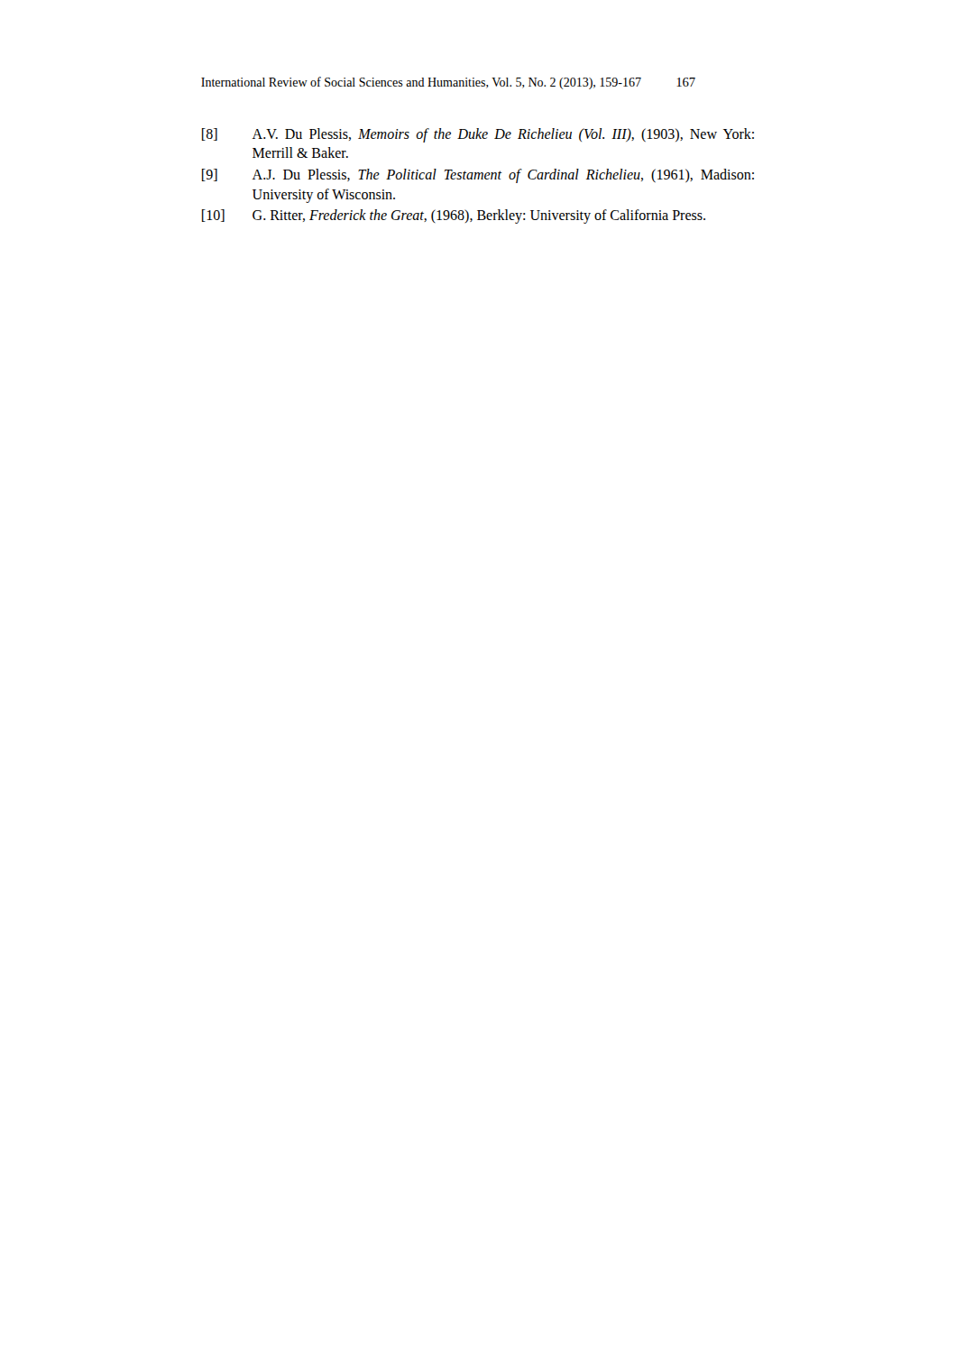International Review of Social Sciences and Humanities, Vol. 5, No. 2 (2013), 159-167167
[8] A.V. Du Plessis, Memoirs of the Duke De Richelieu (Vol. III), (1903), New York: Merrill & Baker.
[9] A.J. Du Plessis, The Political Testament of Cardinal Richelieu, (1961), Madison: University of Wisconsin.
[10] G. Ritter, Frederick the Great, (1968), Berkley: University of California Press.